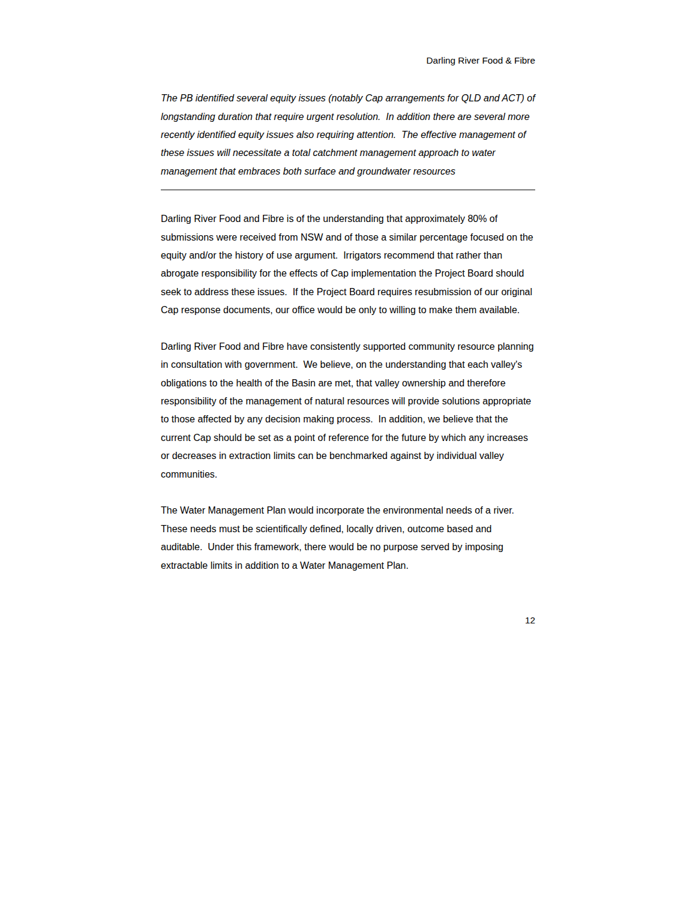Darling River Food & Fibre
The PB identified several equity issues (notably Cap arrangements for QLD and ACT) of longstanding duration that require urgent resolution. In addition there are several more recently identified equity issues also requiring attention. The effective management of these issues will necessitate a total catchment management approach to water management that embraces both surface and groundwater resources
Darling River Food and Fibre is of the understanding that approximately 80% of submissions were received from NSW and of those a similar percentage focused on the equity and/or the history of use argument. Irrigators recommend that rather than abrogate responsibility for the effects of Cap implementation the Project Board should seek to address these issues. If the Project Board requires resubmission of our original Cap response documents, our office would be only to willing to make them available.
Darling River Food and Fibre have consistently supported community resource planning in consultation with government. We believe, on the understanding that each valley's obligations to the health of the Basin are met, that valley ownership and therefore responsibility of the management of natural resources will provide solutions appropriate to those affected by any decision making process. In addition, we believe that the current Cap should be set as a point of reference for the future by which any increases or decreases in extraction limits can be benchmarked against by individual valley communities.
The Water Management Plan would incorporate the environmental needs of a river. These needs must be scientifically defined, locally driven, outcome based and auditable. Under this framework, there would be no purpose served by imposing extractable limits in addition to a Water Management Plan.
12